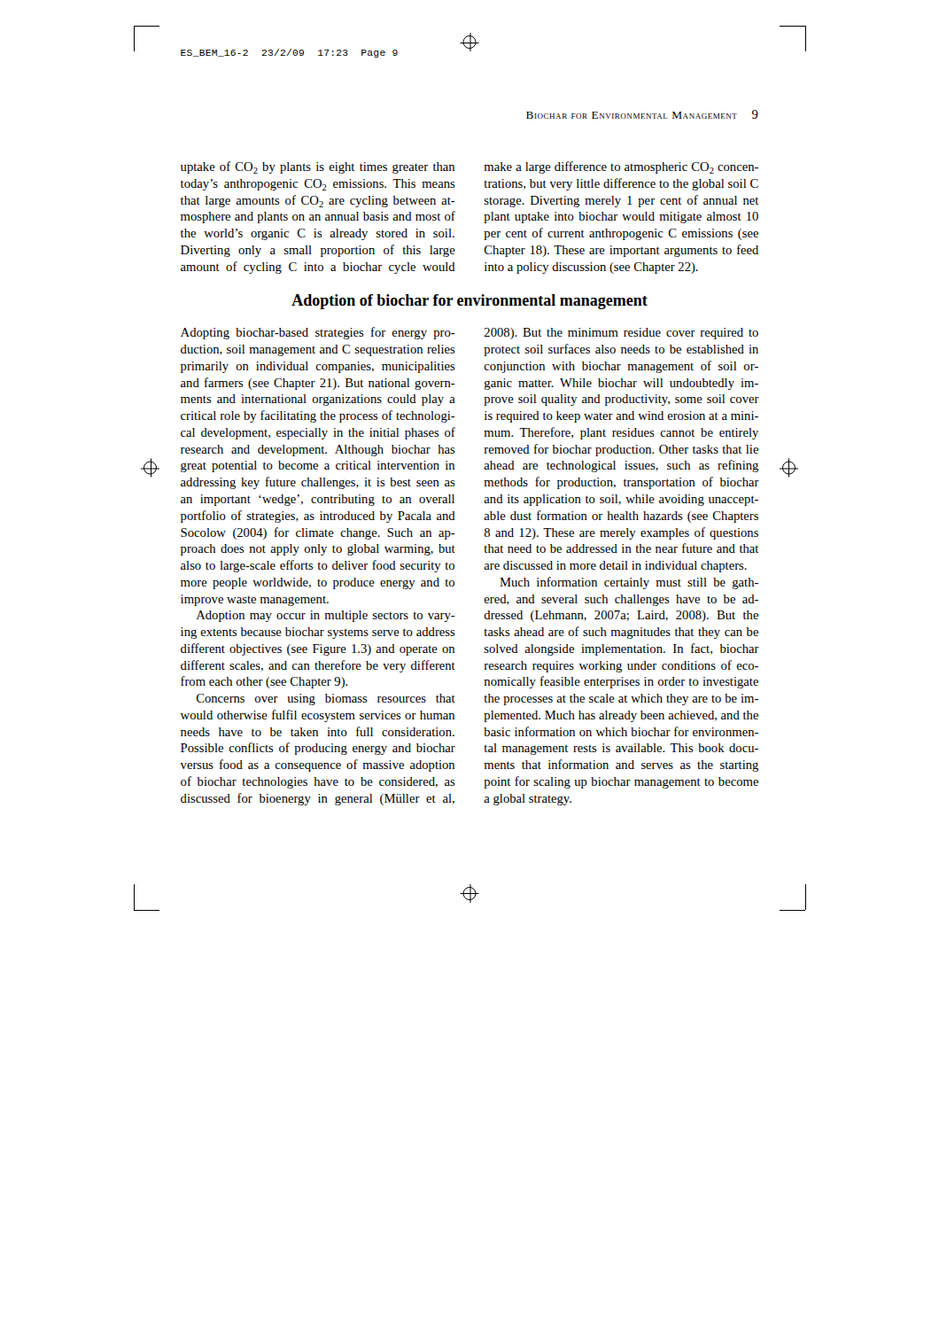ES_BEM_16-2 23/2/09 17:23 Page 9
Biochar for Environmental Management9
uptake of CO2 by plants is eight times greater than today’s anthropogenic CO2 emissions. This means that large amounts of CO2 are cycling between atmosphere and plants on an annual basis and most of the world’s organic C is already stored in soil. Diverting only a small proportion of this large amount of cycling C into a biochar cycle would make a large difference to atmospheric CO2 concentrations, but very little difference to the global soil C storage. Diverting merely 1 per cent of annual net plant uptake into biochar would mitigate almost 10 per cent of current anthropogenic C emissions (see Chapter 18). These are important arguments to feed into a policy discussion (see Chapter 22).
Adoption of biochar for environmental management
Adopting biochar-based strategies for energy production, soil management and C sequestration relies primarily on individual companies, municipalities and farmers (see Chapter 21). But national governments and international organizations could play a critical role by facilitating the process of technological development, especially in the initial phases of research and development. Although biochar has great potential to become a critical intervention in addressing key future challenges, it is best seen as an important ‘wedge’, contributing to an overall portfolio of strategies, as introduced by Pacala and Socolow (2004) for climate change. Such an approach does not apply only to global warming, but also to large-scale efforts to deliver food security to more people worldwide, to produce energy and to improve waste management.
Adoption may occur in multiple sectors to varying extents because biochar systems serve to address different objectives (see Figure 1.3) and operate on different scales, and can therefore be very different from each other (see Chapter 9).
Concerns over using biomass resources that would otherwise fulfil ecosystem services or human needs have to be taken into full consideration. Possible conflicts of producing energy and biochar versus food as a consequence of massive adoption of biochar technologies have to be considered, as discussed for bioenergy in general (Müller et al, 2008). But the minimum residue cover required to protect soil surfaces also needs to be established in conjunction with biochar management of soil organic matter. While biochar will undoubtedly improve soil quality and productivity, some soil cover is required to keep water and wind erosion at a minimum. Therefore, plant residues cannot be entirely removed for biochar production. Other tasks that lie ahead are technological issues, such as refining methods for production, transportation of biochar and its application to soil, while avoiding unacceptable dust formation or health hazards (see Chapters 8 and 12). These are merely examples of questions that need to be addressed in the near future and that are discussed in more detail in individual chapters.
Much information certainly must still be gathered, and several such challenges have to be addressed (Lehmann, 2007a; Laird, 2008). But the tasks ahead are of such magnitudes that they can be solved alongside implementation. In fact, biochar research requires working under conditions of economically feasible enterprises in order to investigate the processes at the scale at which they are to be implemented. Much has already been achieved, and the basic information on which biochar for environmental management rests is available. This book documents that information and serves as the starting point for scaling up biochar management to become a global strategy.